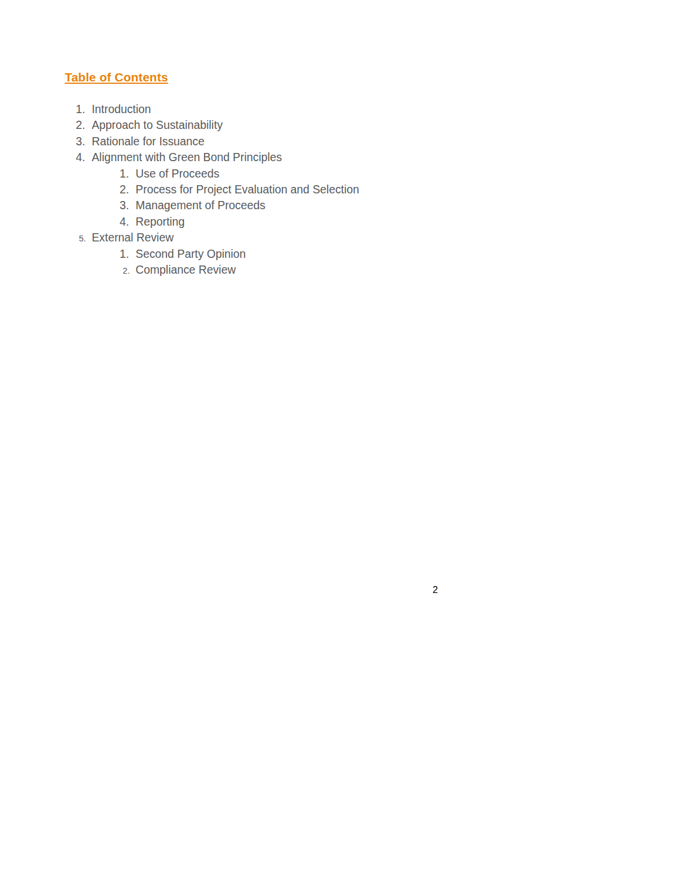Table of Contents
Introduction
Approach to Sustainability
Rationale for Issuance
Alignment with Green Bond Principles
Use of Proceeds
Process for Project Evaluation and Selection
Management of Proceeds
Reporting
External Review
Second Party Opinion
Compliance Review
2